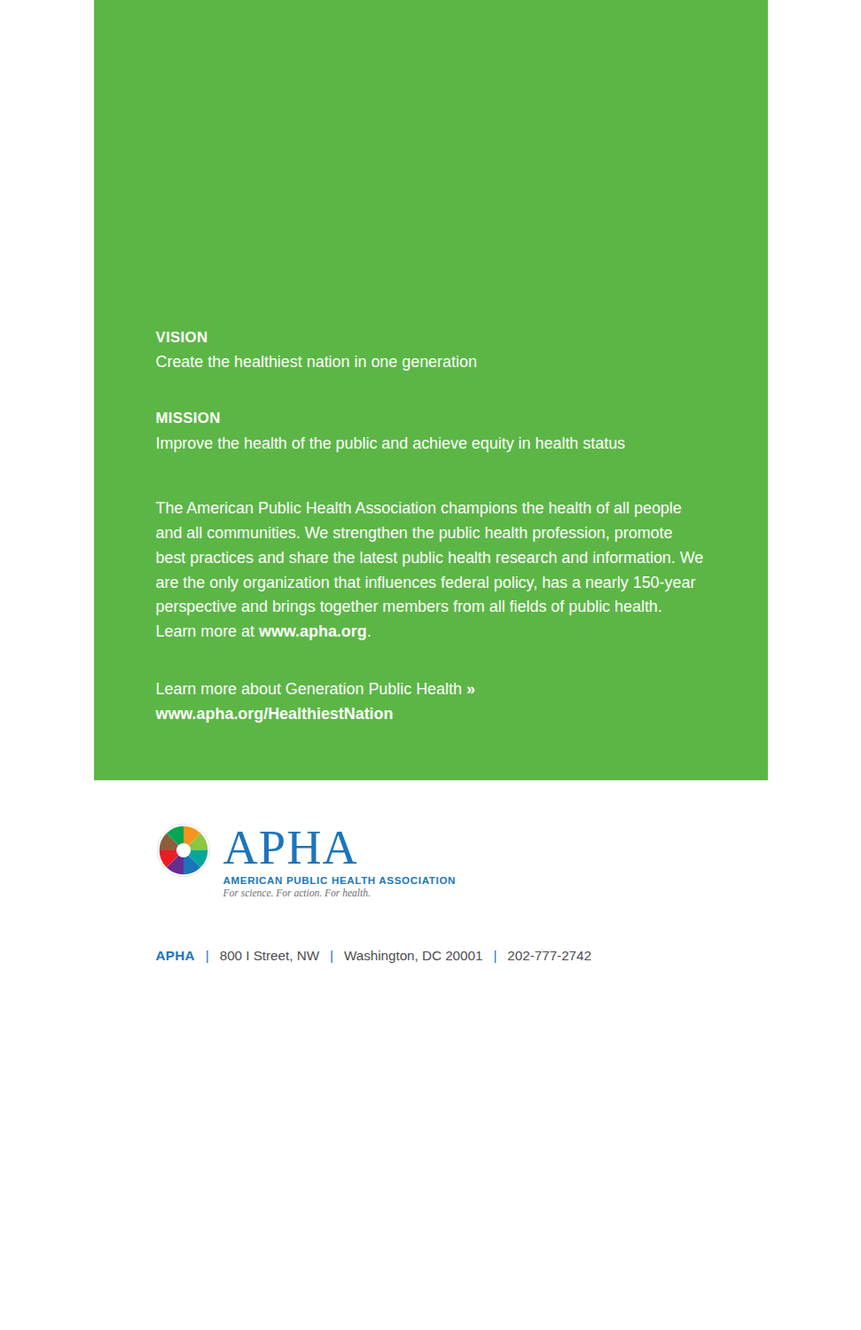Vision
Create the healthiest nation in one generation
Mission
Improve the health of the public and achieve equity in health status
The American Public Health Association champions the health of all people and all communities. We strengthen the public health profession, promote best practices and share the latest public health research and information. We are the only organization that influences federal policy, has a nearly 150-year perspective and brings together members from all fields of public health. Learn more at www.apha.org.
Learn more about Generation Public Health » www.apha.org/HealthiestNation
APHA emblem
APHA
AMERICAN PUBLIC HEALTH ASSOCIATION
For science. For action. For health.
APHA | 800 I Street, NW | Washington, DC 20001 | 202-777-2742